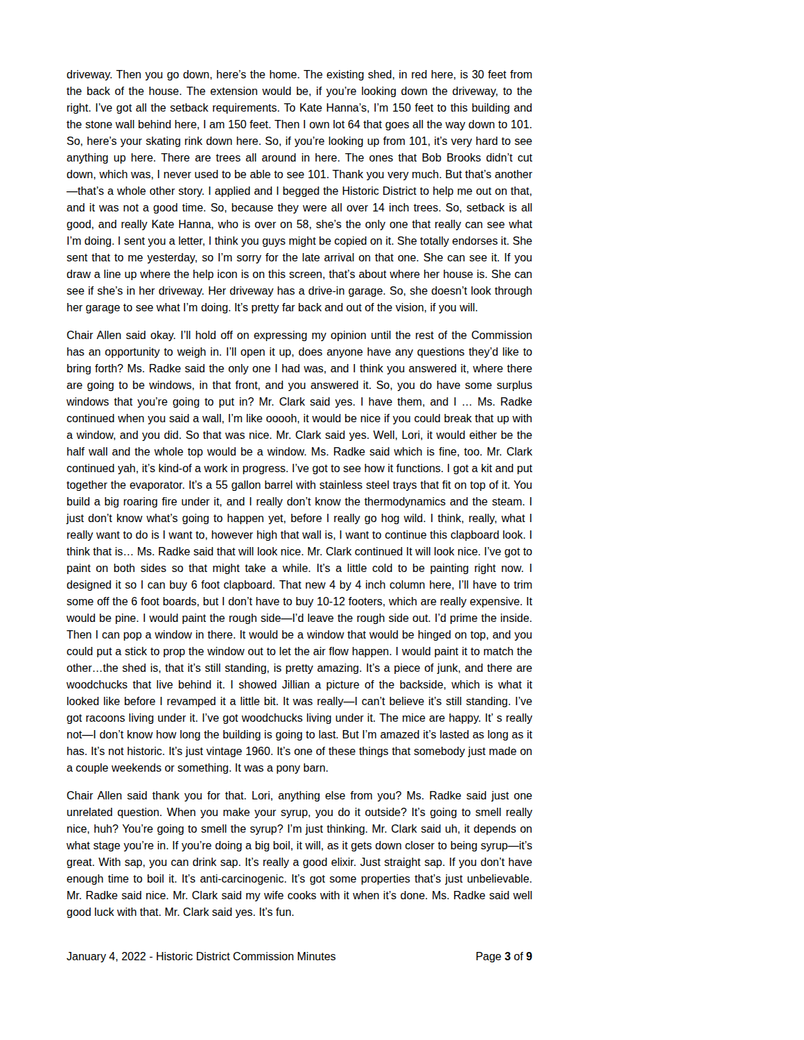driveway. Then you go down, here’s the home. The existing shed, in red here, is 30 feet from the back of the house. The extension would be, if you’re looking down the driveway, to the right. I’ve got all the setback requirements. To Kate Hanna’s, I’m 150 feet to this building and the stone wall behind here, I am 150 feet. Then I own lot 64 that goes all the way down to 101. So, here’s your skating rink down here. So, if you’re looking up from 101, it’s very hard to see anything up here. There are trees all around in here. The ones that Bob Brooks didn’t cut down, which was, I never used to be able to see 101. Thank you very much. But that’s another—that’s a whole other story. I applied and I begged the Historic District to help me out on that, and it was not a good time. So, because they were all over 14 inch trees. So, setback is all good, and really Kate Hanna, who is over on 58, she’s the only one that really can see what I’m doing. I sent you a letter, I think you guys might be copied on it. She totally endorses it. She sent that to me yesterday, so I’m sorry for the late arrival on that one. She can see it. If you draw a line up where the help icon is on this screen, that’s about where her house is. She can see if she’s in her driveway. Her driveway has a drive-in garage. So, she doesn’t look through her garage to see what I’m doing. It’s pretty far back and out of the vision, if you will.
Chair Allen said okay. I’ll hold off on expressing my opinion until the rest of the Commission has an opportunity to weigh in. I’ll open it up, does anyone have any questions they’d like to bring forth? Ms. Radke said the only one I had was, and I think you answered it, where there are going to be windows, in that front, and you answered it. So, you do have some surplus windows that you’re going to put in? Mr. Clark said yes. I have them, and I … Ms. Radke continued when you said a wall, I’m like ooooh, it would be nice if you could break that up with a window, and you did. So that was nice. Mr. Clark said yes. Well, Lori, it would either be the half wall and the whole top would be a window. Ms. Radke said which is fine, too. Mr. Clark continued yah, it’s kind-of a work in progress. I’ve got to see how it functions. I got a kit and put together the evaporator. It’s a 55 gallon barrel with stainless steel trays that fit on top of it. You build a big roaring fire under it, and I really don’t know the thermodynamics and the steam. I just don’t know what’s going to happen yet, before I really go hog wild. I think, really, what I really want to do is I want to, however high that wall is, I want to continue this clapboard look. I think that is… Ms. Radke said that will look nice. Mr. Clark continued It will look nice. I’ve got to paint on both sides so that might take a while. It’s a little cold to be painting right now. I designed it so I can buy 6 foot clapboard. That new 4 by 4 inch column here, I’ll have to trim some off the 6 foot boards, but I don’t have to buy 10-12 footers, which are really expensive. It would be pine. I would paint the rough side—I’d leave the rough side out. I’d prime the inside. Then I can pop a window in there. It would be a window that would be hinged on top, and you could put a stick to prop the window out to let the air flow happen. I would paint it to match the other…the shed is, that it’s still standing, is pretty amazing. It’s a piece of junk, and there are woodchucks that live behind it. I showed Jillian a picture of the backside, which is what it looked like before I revamped it a little bit. It was really—I can’t believe it’s still standing. I’ve got racoons living under it. I’ve got woodchucks living under it. The mice are happy. It’ s really not—I don’t know how long the building is going to last. But I’m amazed it’s lasted as long as it has. It’s not historic. It’s just vintage 1960. It’s one of these things that somebody just made on a couple weekends or something. It was a pony barn.
Chair Allen said thank you for that. Lori, anything else from you? Ms. Radke said just one unrelated question. When you make your syrup, you do it outside? It’s going to smell really nice, huh? You’re going to smell the syrup? I’m just thinking. Mr. Clark said uh, it depends on what stage you’re in. If you’re doing a big boil, it will, as it gets down closer to being syrup—it’s great. With sap, you can drink sap. It’s really a good elixir. Just straight sap. If you don’t have enough time to boil it. It’s anti-carcinogenic. It’s got some properties that’s just unbelievable. Mr. Radke said nice. Mr. Clark said my wife cooks with it when it’s done. Ms. Radke said well good luck with that. Mr. Clark said yes. It’s fun.
January 4, 2022 - Historic District Commission Minutes Page 3 of 9